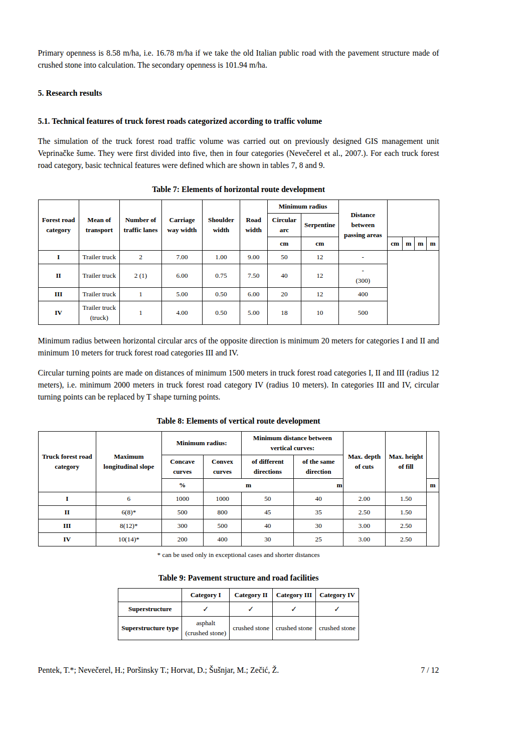Primary openness is 8.58 m/ha, i.e. 16.78 m/ha if we take the old Italian public road with the pavement structure made of crushed stone into calculation. The secondary openness is 101.94 m/ha.
5. Research results
5.1. Technical features of truck forest roads categorized according to traffic volume
The simulation of the truck forest road traffic volume was carried out on previously designed GIS management unit Veprinačke šume. They were first divided into five, then in four categories (Nevečerel et al., 2007.). For each truck forest road category, basic technical features were defined which are shown in tables 7, 8 and 9.
Table 7: Elements of horizontal route development
| Forest road category | Mean of transport | Number of traffic lanes | Carriage way width | Shoulder width | Road width | Minimum radius | Distance between passing areas |
| --- | --- | --- | --- | --- | --- | --- | --- |
| Circular arc | Serpentine |
| cm | cm | cm | m | m | m |
| I | Trailer truck | 2 | 7.00 | 1.00 | 9.00 | 50 | 12 | - |
| II | Trailer truck | 2 (1) | 6.00 | 0.75 | 7.50 | 40 | 12 | - (300) |
| III | Trailer truck | 1 | 5.00 | 0.50 | 6.00 | 20 | 12 | 400 |
| IV | Trailer truck (truck) | 1 | 4.00 | 0.50 | 5.00 | 18 | 10 | 500 |
Minimum radius between horizontal circular arcs of the opposite direction is minimum 20 meters for categories I and II and minimum 10 meters for truck forest road categories III and IV.
Circular turning points are made on distances of minimum 1500 meters in truck forest road categories I, II and III (radius 12 meters), i.e. minimum 2000 meters in truck forest road category IV (radius 10 meters). In categories III and IV, circular turning points can be replaced by T shape turning points.
Table 8: Elements of vertical route development
| Truck forest road category | Maximum longitudinal slope | Minimum radius: | Minimum distance between vertical curves: | Max. depth of cuts | Max. height of fill |
| --- | --- | --- | --- | --- | --- |
| Concave curves | Convex curves | of different directions | of the same direction |
| % | m | m | m |
| I | 6 | 1000 | 1000 | 50 | 40 | 2.00 | 1.50 |
| II | 6(8)* | 500 | 800 | 45 | 35 | 2.50 | 1.50 |
| III | 8(12)* | 300 | 500 | 40 | 30 | 3.00 | 2.50 |
| IV | 10(14)* | 200 | 400 | 30 | 25 | 3.00 | 2.50 |
* can be used only in exceptional cases and shorter distances
Table 9: Pavement structure and road facilities
| | Category I | Category II | Category III | Category IV |
| --- | --- | --- | --- | --- |
| Superstructure | ✓ | ✓ | ✓ | ✓ |
| Superstructure type | asphalt (crushed stone) | crushed stone | crushed stone | crushed stone |
Pentek, T.*; Nevečerel, H.; Poršinsky T.; Horvat, D.; Šušnjar, M.; Zečić, Ž. 7 / 12